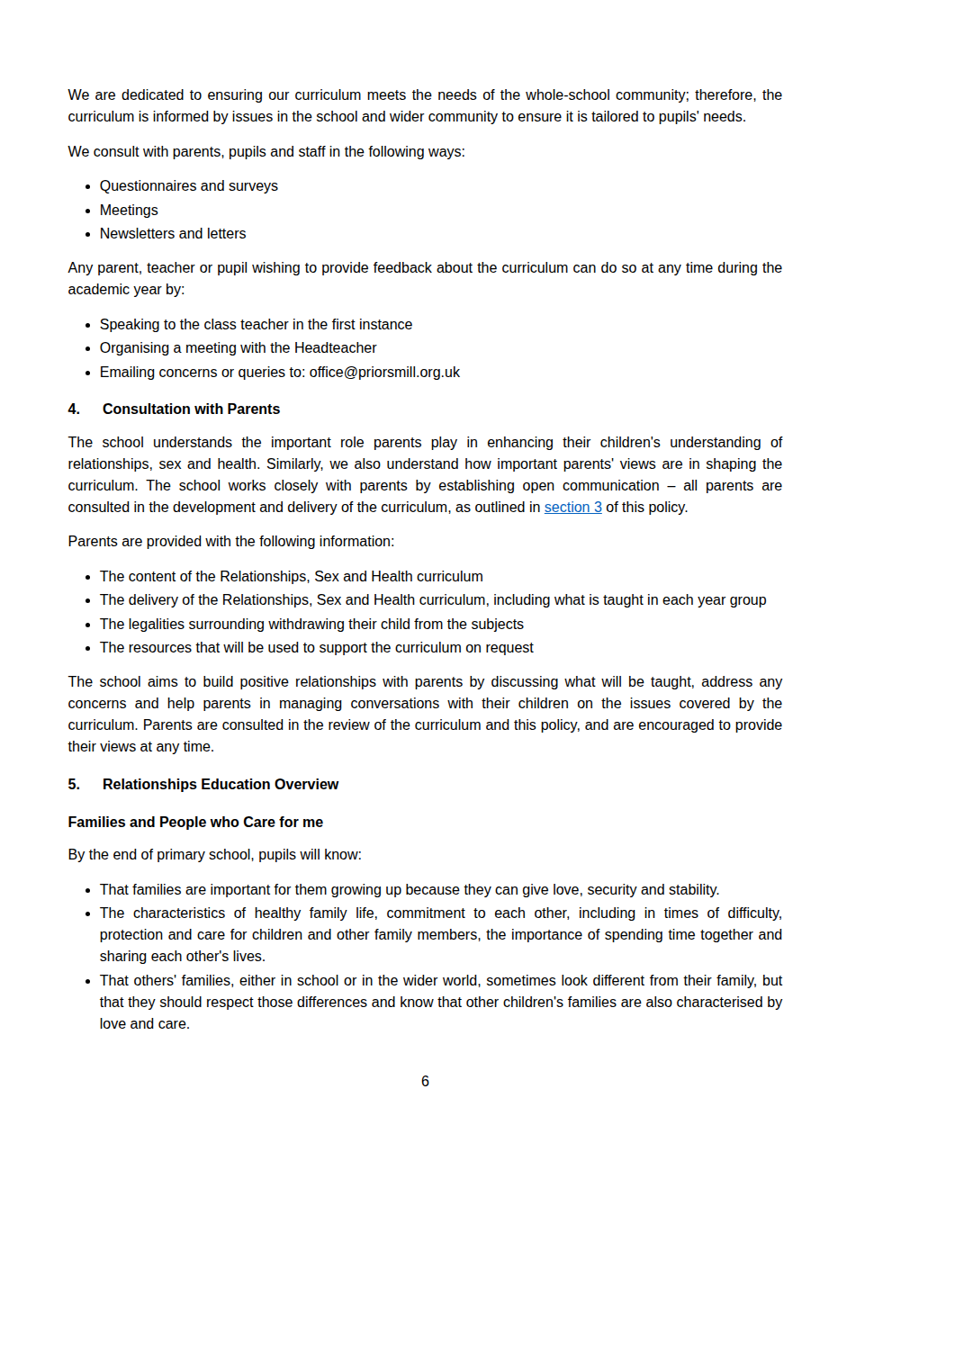We are dedicated to ensuring our curriculum meets the needs of the whole-school community; therefore, the curriculum is informed by issues in the school and wider community to ensure it is tailored to pupils' needs.
We consult with parents, pupils and staff in the following ways:
Questionnaires and surveys
Meetings
Newsletters and letters
Any parent, teacher or pupil wishing to provide feedback about the curriculum can do so at any time during the academic year by:
Speaking to the class teacher in the first instance
Organising a meeting with the Headteacher
Emailing concerns or queries to: office@priorsmill.org.uk
4. Consultation with Parents
The school understands the important role parents play in enhancing their children's understanding of relationships, sex and health. Similarly, we also understand how important parents' views are in shaping the curriculum. The school works closely with parents by establishing open communication – all parents are consulted in the development and delivery of the curriculum, as outlined in section 3 of this policy.
Parents are provided with the following information:
The content of the Relationships, Sex and Health curriculum
The delivery of the Relationships, Sex and Health curriculum, including what is taught in each year group
The legalities surrounding withdrawing their child from the subjects
The resources that will be used to support the curriculum on request
The school aims to build positive relationships with parents by discussing what will be taught, address any concerns and help parents in managing conversations with their children on the issues covered by the curriculum. Parents are consulted in the review of the curriculum and this policy, and are encouraged to provide their views at any time.
5. Relationships Education Overview
Families and People who Care for me
By the end of primary school, pupils will know:
That families are important for them growing up because they can give love, security and stability.
The characteristics of healthy family life, commitment to each other, including in times of difficulty, protection and care for children and other family members, the importance of spending time together and sharing each other's lives.
That others' families, either in school or in the wider world, sometimes look different from their family, but that they should respect those differences and know that other children's families are also characterised by love and care.
6